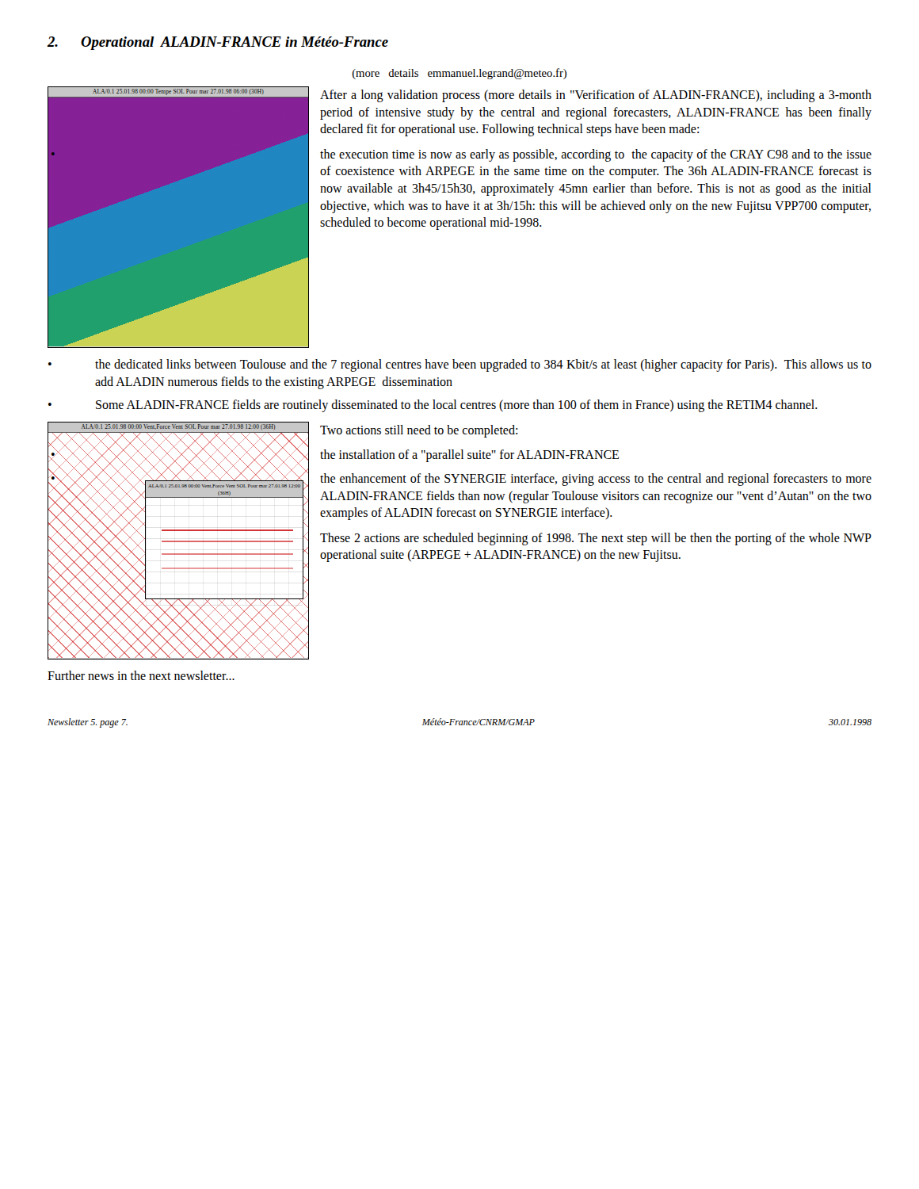2. Operational ALADIN-FRANCE in Météo-France
(more details emmanuel.legrand@meteo.fr)
ALA/0.1 25.01.98 00:00 Tempe SOL Pour mar 27.01.98 06:00 (30H)
After a long validation process (more details in "Verification of ALADIN-FRANCE), including a 3-month period of intensive study by the central and regional forecasters, ALADIN-FRANCE has been finally declared fit for operational use. Following technical steps have been made:
the execution time is now as early as possible, according to the capacity of the CRAY C98 and to the issue of coexistence with ARPEGE in the same time on the computer. The 36h ALADIN-FRANCE forecast is now available at 3h45/15h30, approximately 45mn earlier than before. This is not as good as the initial objective, which was to have it at 3h/15h: this will be achieved only on the new Fujitsu VPP700 computer, scheduled to become operational mid-1998.
the dedicated links between Toulouse and the 7 regional centres have been upgraded to 384 Kbit/s at least (higher capacity for Paris). This allows us to add ALADIN numerous fields to the existing ARPEGE dissemination
Some ALADIN-FRANCE fields are routinely disseminated to the local centres (more than 100 of them in France) using the RETIM4 channel.
ALA/0.1 25.01.98 00:00 Vent,Force Vent SOL Pour mar 27.01.98 12:00 (36H)
ALA/0.1 25.01.98 00:00 Vent,Force Vent SOL Pour mar 27.01.98 12:00 (36H)
Two actions still need to be completed:
the installation of a "parallel suite" for ALADIN-FRANCE
the enhancement of the SYNERGIE interface, giving access to the central and regional forecasters to more ALADIN-FRANCE fields than now (regular Toulouse visitors can recognize our "vent d’Autan" on the two examples of ALADIN forecast on SYNERGIE interface).
These 2 actions are scheduled beginning of 1998. The next step will be then the porting of the whole NWP operational suite (ARPEGE + ALADIN-FRANCE) on the new Fujitsu.
Further news in the next newsletter...
Newsletter 5. page 7.
Météo-France/CNRM/GMAP
30.01.1998